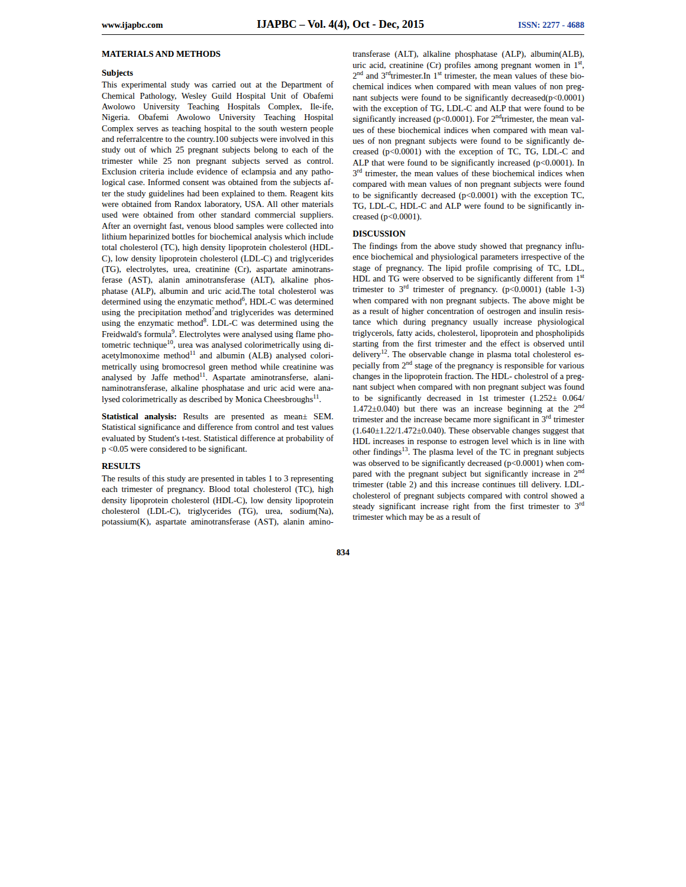www.ijapbc.com IJAPBC – Vol. 4(4), Oct - Dec, 2015 ISSN: 2277 - 4688
Materials and Methods
Subjects
This experimental study was carried out at the Department of Chemical Pathology, Wesley Guild Hospital Unit of Obafemi Awolowo University Teaching Hospitals Complex, Ile-ife, Nigeria. Obafemi Awolowo University Teaching Hospital Complex serves as teaching hospital to the south western people and referralcentre to the country.100 subjects were involved in this study out of which 25 pregnant subjects belong to each of the trimester while 25 non pregnant subjects served as control. Exclusion criteria include evidence of eclampsia and any pathological case. Informed consent was obtained from the subjects after the study guidelines had been explained to them. Reagent kits were obtained from Randox laboratory, USA. All other materials used were obtained from other standard commercial suppliers. After an overnight fast, venous blood samples were collected into lithium heparinized bottles for biochemical analysis which include total cholesterol (TC), high density lipoprotein cholesterol (HDL-C), low density lipoprotein cholesterol (LDL-C) and triglycerides (TG), electrolytes, urea, creatinine (Cr), aspartate aminotransferase (AST), alanin aminotransferase (ALT), alkaline phosphatase (ALP), albumin and uric acid.The total cholesterol was determined using the enzymatic method6, HDL-C was determined using the precipitation method7and triglycerides was determined using the enzymatic method8. LDL-C was determined using the Freidwald's formula9. Electrolytes were analysed using flame photometric technique10, urea was analysed colorimetrically using diacetylmonoxime method11 and albumin (ALB) analysed colorimetrically using bromocresol green method while creatinine was analysed by Jaffe method11. Aspartate aminotransferse, alaninaminotransferase, alkaline phosphatase and uric acid were analysed colorimetrically as described by Monica Cheesbroughs11.
Statistical analysis: Results are presented as mean± SEM. Statistical significance and difference from control and test values evaluated by Student's t-test. Statistical difference at probability of p <0.05 were considered to be significant.
Results
The results of this study are presented in tables 1 to 3 representing each trimester of pregnancy. Blood total cholesterol (TC), high density lipoprotein cholesterol (HDL-C), low density lipoprotein cholesterol (LDL-C), triglycerides (TG), urea, sodium(Na), potassium(K), aspartate aminotransferase (AST), alanin aminotransferase (ALT), alkaline phosphatase (ALP), albumin(ALB), uric acid, creatinine (Cr) profiles among pregnant women in 1st, 2nd and 3rdtrimester.In 1st trimester, the mean values of these biochemical indices when compared with mean values of non pregnant subjects were found to be significantly decreased(p<0.0001) with the exception of TG, LDL-C and ALP that were found to be significantly increased (p<0.0001). For 2ndtrimester, the mean values of these biochemical indices when compared with mean values of non pregnant subjects were found to be significantly decreased (p<0.0001) with the exception of TC, TG, LDL-C and ALP that were found to be significantly increased (p<0.0001). In 3rd trimester, the mean values of these biochemical indices when compared with mean values of non pregnant subjects were found to be significantly decreased (p<0.0001) with the exception TC, TG, LDL-C, HDL-C and ALP were found to be significantly increased (p<0.0001).
Discussion
The findings from the above study showed that pregnancy influence biochemical and physiological parameters irrespective of the stage of pregnancy. The lipid profile comprising of TC, LDL, HDL and TG were observed to be significantly different from 1st trimester to 3rd trimester of pregnancy. (p<0.0001) (table 1-3) when compared with non pregnant subjects. The above might be as a result of higher concentration of oestrogen and insulin resistance which during pregnancy usually increase physiological triglycerols, fatty acids, cholesterol, lipoprotein and phospholipids starting from the first trimester and the effect is observed until delivery12. The observable change in plasma total cholesterol especially from 2nd stage of the pregnancy is responsible for various changes in the lipoprotein fraction. The HDL- cholestrol of a pregnant subject when compared with non pregnant subject was found to be significantly decreased in 1st trimester (1.252± 0.064/ 1.472±0.040) but there was an increase beginning at the 2nd trimester and the increase became more significant in 3rd trimester (1.640±1.22/1.472±0.040). These observable changes suggest that HDL increases in response to estrogen level which is in line with other findings13. The plasma level of the TC in pregnant subjects was observed to be significantly decreased (p<0.0001) when compared with the pregnant subject but significantly increase in 2nd trimester (table 2) and this increase continues till delivery. LDL-cholesterol of pregnant subjects compared with control showed a steady significant increase right from the first trimester to 3rd trimester which may be as a result of
834